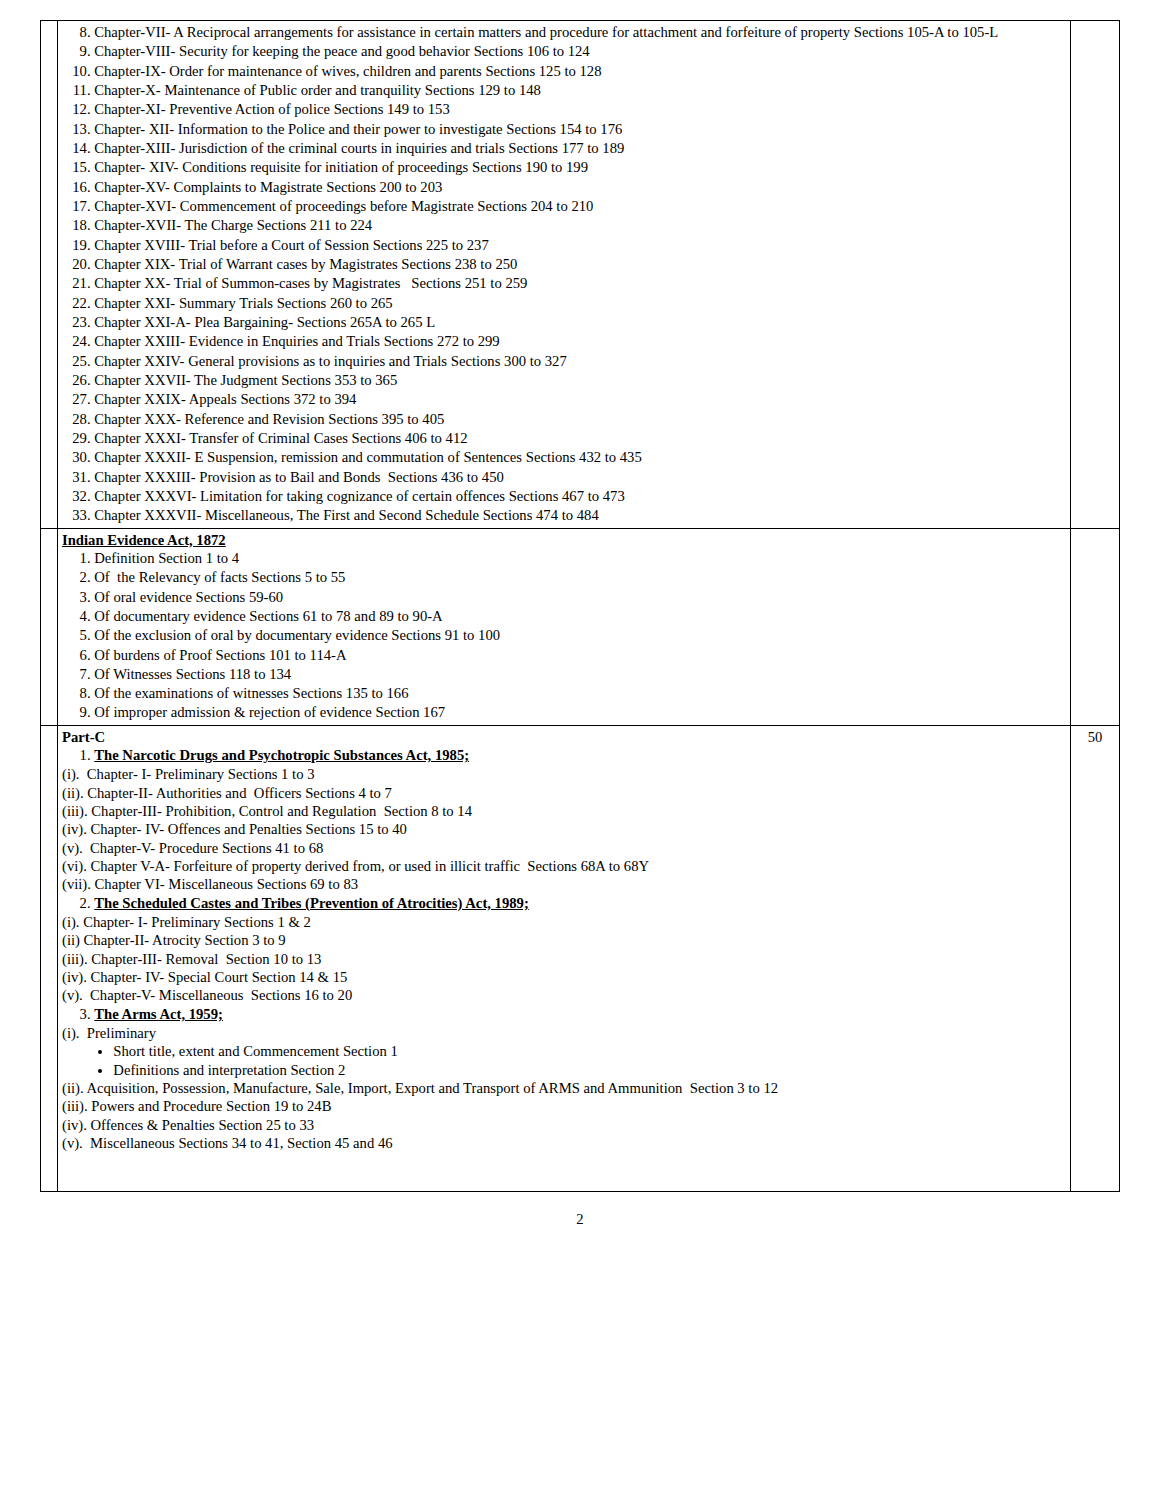| | Chapter-VII- A Reciprocal arrangements for assistance in certain matters and procedure for attachment and forfeiture of property Sections 105-A to 105-L Chapter-VIII- Security for keeping the peace and good behavior Sections 106 to 124 Chapter-IX- Order for maintenance of wives, children and parents Sections 125 to 128 Chapter-X- Maintenance of Public order and tranquility Sections 129 to 148 Chapter-XI- Preventive Action of police Sections 149 to 153 Chapter- XII- Information to the Police and their power to investigate Sections 154 to 176 Chapter-XIII- Jurisdiction of the criminal courts in inquiries and trials Sections 177 to 189 Chapter- XIV- Conditions requisite for initiation of proceedings Sections 190 to 199 Chapter-XV- Complaints to Magistrate Sections 200 to 203 Chapter-XVI- Commencement of proceedings before Magistrate Sections 204 to 210 Chapter-XVII- The Charge Sections 211 to 224 Chapter XVIII- Trial before a Court of Session Sections 225 to 237 Chapter XIX- Trial of Warrant cases by Magistrates Sections 238 to 250 Chapter XX- Trial of Summon-cases by Magistrates Sections 251 to 259 Chapter XXI- Summary Trials Sections 260 to 265 Chapter XXI-A- Plea Bargaining- Sections 265A to 265 L Chapter XXIII- Evidence in Enquiries and Trials Sections 272 to 299 Chapter XXIV- General provisions as to inquiries and Trials Sections 300 to 327 Chapter XXVII- The Judgment Sections 353 to 365 Chapter XXIX- Appeals Sections 372 to 394 Chapter XXX- Reference and Revision Sections 395 to 405 Chapter XXXI- Transfer of Criminal Cases Sections 406 to 412 Chapter XXXII- E Suspension, remission and commutation of Sentences Sections 432 to 435 Chapter XXXIII- Provision as to Bail and Bonds Sections 436 to 450 Chapter XXXVI- Limitation for taking cognizance of certain offences Sections 467 to 473 Chapter XXXVII- Miscellaneous, The First and Second Schedule Sections 474 to 484 | |
| | Indian Evidence Act, 1872 Definition Section 1 to 4 Of the Relevancy of facts Sections 5 to 55 Of oral evidence Sections 59-60 Of documentary evidence Sections 61 to 78 and 89 to 90-A Of the exclusion of oral by documentary evidence Sections 91 to 100 Of burdens of Proof Sections 101 to 114-A Of Witnesses Sections 118 to 134 Of the examinations of witnesses Sections 135 to 166 Of improper admission & rejection of evidence Section 167 | |
| | Part-C The Narcotic Drugs and Psychotropic Substances Act, 1985; (i). Chapter- I- Preliminary Sections 1 to 3 (ii). Chapter-II- Authorities and Officers Sections 4 to 7 (iii). Chapter-III- Prohibition, Control and Regulation Section 8 to 14 (iv). Chapter- IV- Offences and Penalties Sections 15 to 40 (v). Chapter-V- Procedure Sections 41 to 68 (vi). Chapter V-A- Forfeiture of property derived from, or used in illicit traffic Sections 68A to 68Y (vii). Chapter VI- Miscellaneous Sections 69 to 83 The Scheduled Castes and Tribes (Prevention of Atrocities) Act, 1989; (i). Chapter- I- Preliminary Sections 1 & 2 (ii) Chapter-II- Atrocity Section 3 to 9 (iii). Chapter-III- Removal Section 10 to 13 (iv). Chapter- IV- Special Court Section 14 & 15 (v). Chapter-V- Miscellaneous Sections 16 to 20 The Arms Act, 1959; (i). Preliminary Short title, extent and Commencement Section 1 Definitions and interpretation Section 2 (ii). Acquisition, Possession, Manufacture, Sale, Import, Export and Transport of ARMS and Ammunition Section 3 to 12 (iii). Powers and Procedure Section 19 to 24B (iv). Offences & Penalties Section 25 to 33 (v). Miscellaneous Sections 34 to 41, Section 45 and 46 | 50 |
2